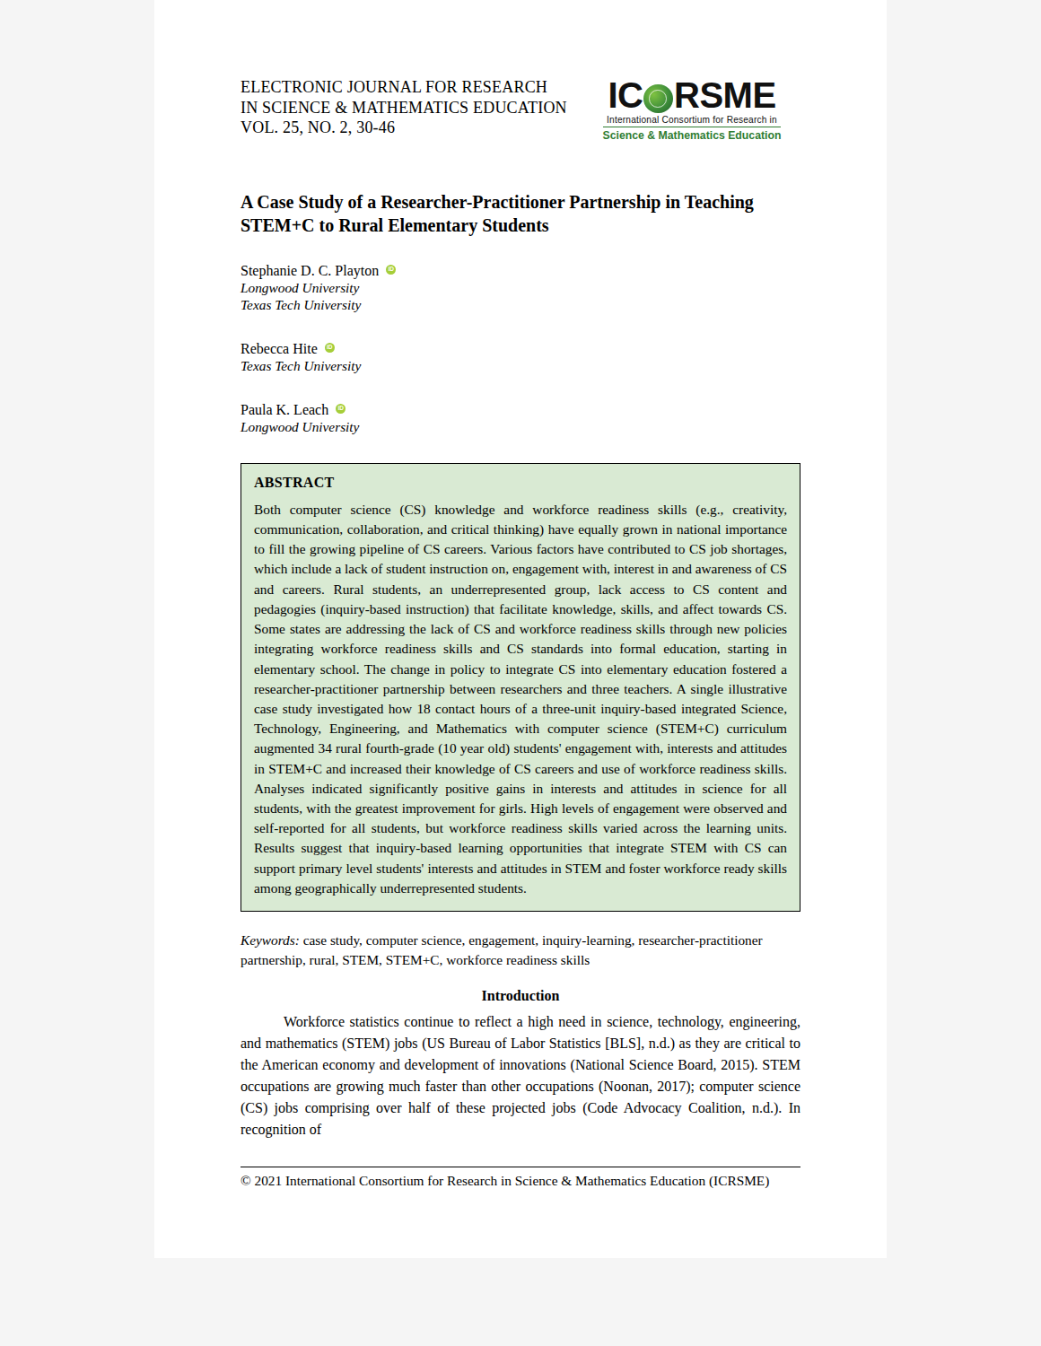Electronic Journal for Research
in Science & Mathematics Education
Vol. 25, No. 2, 30-46
IC RSME
International Consortium for Research in
Science & Mathematics Education
A Case Study of a Researcher-Practitioner Partnership in Teaching STEM+C to Rural Elementary Students
Stephanie D. C. Playton
Longwood University
Texas Tech University
Rebecca Hite
Texas Tech University
Paula K. Leach
Longwood University
ABSTRACT
Both computer science (CS) knowledge and workforce readiness skills (e.g., creativity, communication, collaboration, and critical thinking) have equally grown in national importance to fill the growing pipeline of CS careers. Various factors have contributed to CS job shortages, which include a lack of student instruction on, engagement with, interest in and awareness of CS and careers. Rural students, an underrepresented group, lack access to CS content and pedagogies (inquiry-based instruction) that facilitate knowledge, skills, and affect towards CS. Some states are addressing the lack of CS and workforce readiness skills through new policies integrating workforce readiness skills and CS standards into formal education, starting in elementary school. The change in policy to integrate CS into elementary education fostered a researcher-practitioner partnership between researchers and three teachers. A single illustrative case study investigated how 18 contact hours of a three-unit inquiry-based integrated Science, Technology, Engineering, and Mathematics with computer science (STEM+C) curriculum augmented 34 rural fourth-grade (10 year old) students' engagement with, interests and attitudes in STEM+C and increased their knowledge of CS careers and use of workforce readiness skills. Analyses indicated significantly positive gains in interests and attitudes in science for all students, with the greatest improvement for girls. High levels of engagement were observed and self-reported for all students, but workforce readiness skills varied across the learning units. Results suggest that inquiry-based learning opportunities that integrate STEM with CS can support primary level students' interests and attitudes in STEM and foster workforce ready skills among geographically underrepresented students.
Keywords: case study, computer science, engagement, inquiry-learning, researcher-practitioner partnership, rural, STEM, STEM+C, workforce readiness skills
Introduction
Workforce statistics continue to reflect a high need in science, technology, engineering, and mathematics (STEM) jobs (US Bureau of Labor Statistics [BLS], n.d.) as they are critical to the American economy and development of innovations (National Science Board, 2015). STEM occupations are growing much faster than other occupations (Noonan, 2017); computer science (CS) jobs comprising over half of these projected jobs (Code Advocacy Coalition, n.d.). In recognition of
© 2021 International Consortium for Research in Science & Mathematics Education (ICRSME)